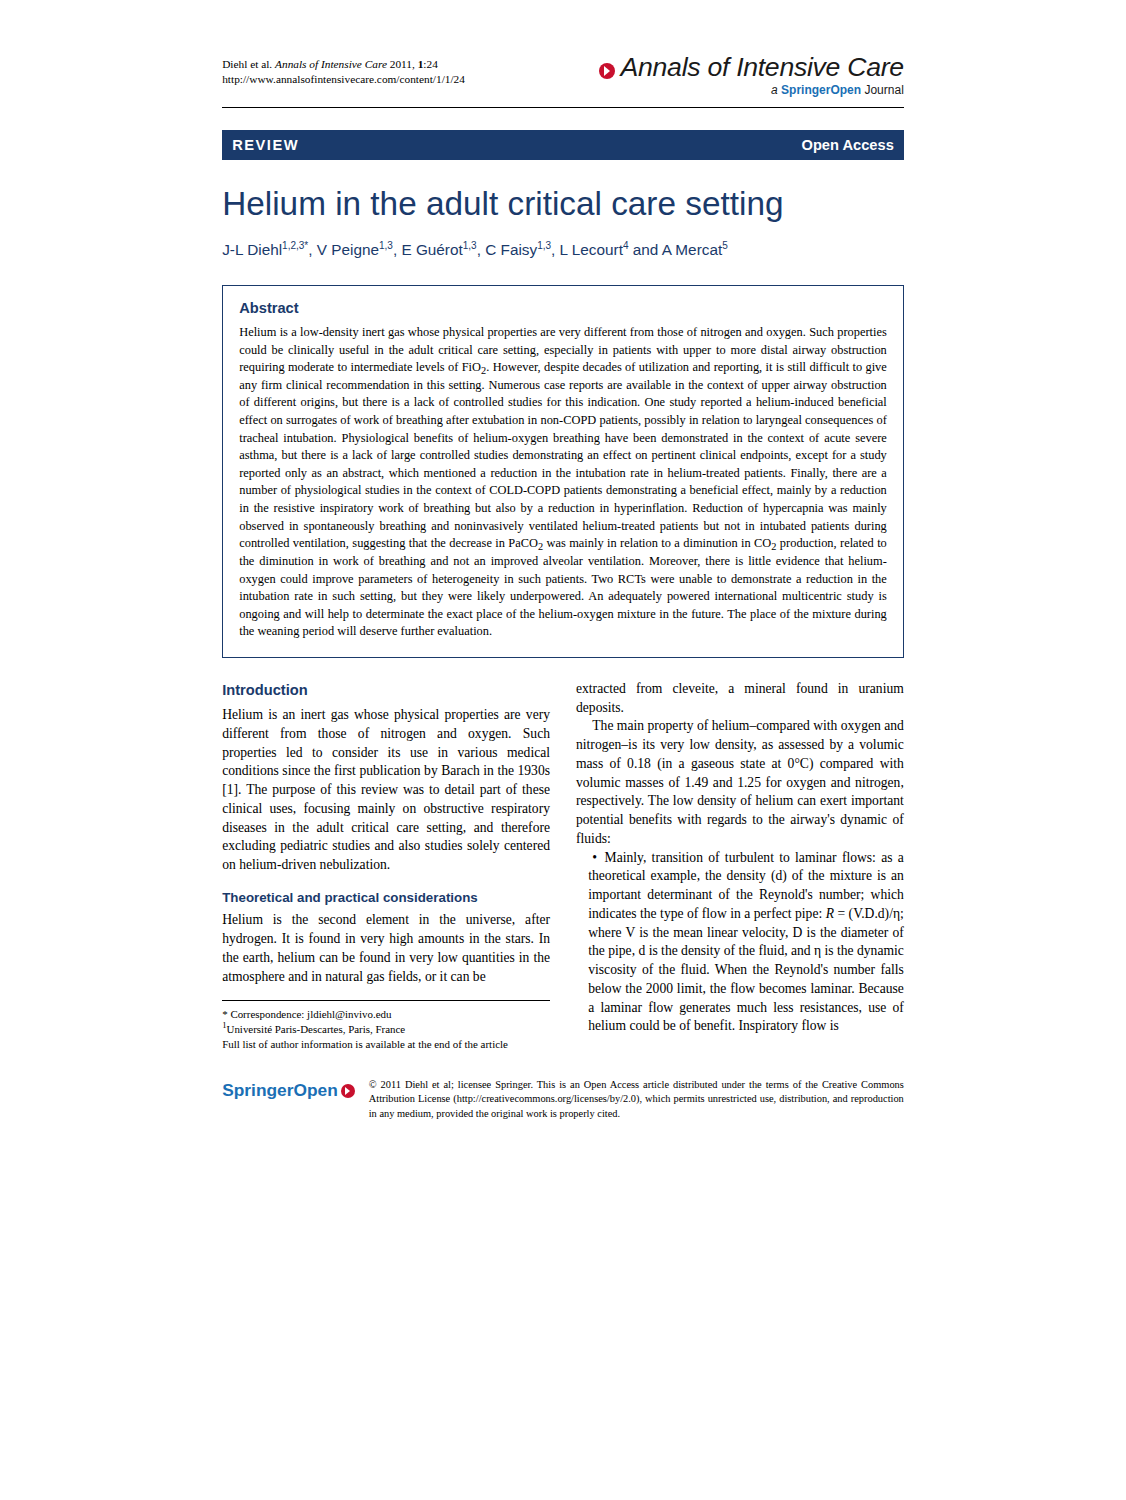Diehl et al. Annals of Intensive Care 2011, 1:24
http://www.annalsofintensivecare.com/content/1/1/24
Annals of Intensive Care
a SpringerOpen Journal
REVIEW
Open Access
Helium in the adult critical care setting
J-L Diehl1,2,3*, V Peigne1,3, E Guérot1,3, C Faisy1,3, L Lecourt4 and A Mercat5
Abstract
Helium is a low-density inert gas whose physical properties are very different from those of nitrogen and oxygen. Such properties could be clinically useful in the adult critical care setting, especially in patients with upper to more distal airway obstruction requiring moderate to intermediate levels of FiO2. However, despite decades of utilization and reporting, it is still difficult to give any firm clinical recommendation in this setting. Numerous case reports are available in the context of upper airway obstruction of different origins, but there is a lack of controlled studies for this indication. One study reported a helium-induced beneficial effect on surrogates of work of breathing after extubation in non-COPD patients, possibly in relation to laryngeal consequences of tracheal intubation. Physiological benefits of helium-oxygen breathing have been demonstrated in the context of acute severe asthma, but there is a lack of large controlled studies demonstrating an effect on pertinent clinical endpoints, except for a study reported only as an abstract, which mentioned a reduction in the intubation rate in helium-treated patients. Finally, there are a number of physiological studies in the context of COLD-COPD patients demonstrating a beneficial effect, mainly by a reduction in the resistive inspiratory work of breathing but also by a reduction in hyperinflation. Reduction of hypercapnia was mainly observed in spontaneously breathing and noninvasively ventilated helium-treated patients but not in intubated patients during controlled ventilation, suggesting that the decrease in PaCO2 was mainly in relation to a diminution in CO2 production, related to the diminution in work of breathing and not an improved alveolar ventilation. Moreover, there is little evidence that helium-oxygen could improve parameters of heterogeneity in such patients. Two RCTs were unable to demonstrate a reduction in the intubation rate in such setting, but they were likely underpowered. An adequately powered international multicentric study is ongoing and will help to determinate the exact place of the helium-oxygen mixture in the future. The place of the mixture during the weaning period will deserve further evaluation.
Introduction
Helium is an inert gas whose physical properties are very different from those of nitrogen and oxygen. Such properties led to consider its use in various medical conditions since the first publication by Barach in the 1930s [1]. The purpose of this review was to detail part of these clinical uses, focusing mainly on obstructive respiratory diseases in the adult critical care setting, and therefore excluding pediatric studies and also studies solely centered on helium-driven nebulization.
Theoretical and practical considerations
Helium is the second element in the universe, after hydrogen. It is found in very high amounts in the stars. In the earth, helium can be found in very low quantities in the atmosphere and in natural gas fields, or it can be
* Correspondence: jldiehl@invivo.edu
1Université Paris-Descartes, Paris, France
Full list of author information is available at the end of the article
extracted from cleveite, a mineral found in uranium deposits.
The main property of helium–compared with oxygen and nitrogen–is its very low density, as assessed by a volumic mass of 0.18 (in a gaseous state at 0°C) compared with volumic masses of 1.49 and 1.25 for oxygen and nitrogen, respectively. The low density of helium can exert important potential benefits with regards to the airway's dynamic of fluids:
Mainly, transition of turbulent to laminar flows: as a theoretical example, the density (d) of the mixture is an important determinant of the Reynold's number; which indicates the type of flow in a perfect pipe: R = (V.D.d)/η; where V is the mean linear velocity, D is the diameter of the pipe, d is the density of the fluid, and η is the dynamic viscosity of the fluid. When the Reynold's number falls below the 2000 limit, the flow becomes laminar. Because a laminar flow generates much less resistances, use of helium could be of benefit. Inspiratory flow is
SpringerOpen
© 2011 Diehl et al; licensee Springer. This is an Open Access article distributed under the terms of the Creative Commons Attribution License (http://creativecommons.org/licenses/by/2.0), which permits unrestricted use, distribution, and reproduction in any medium, provided the original work is properly cited.